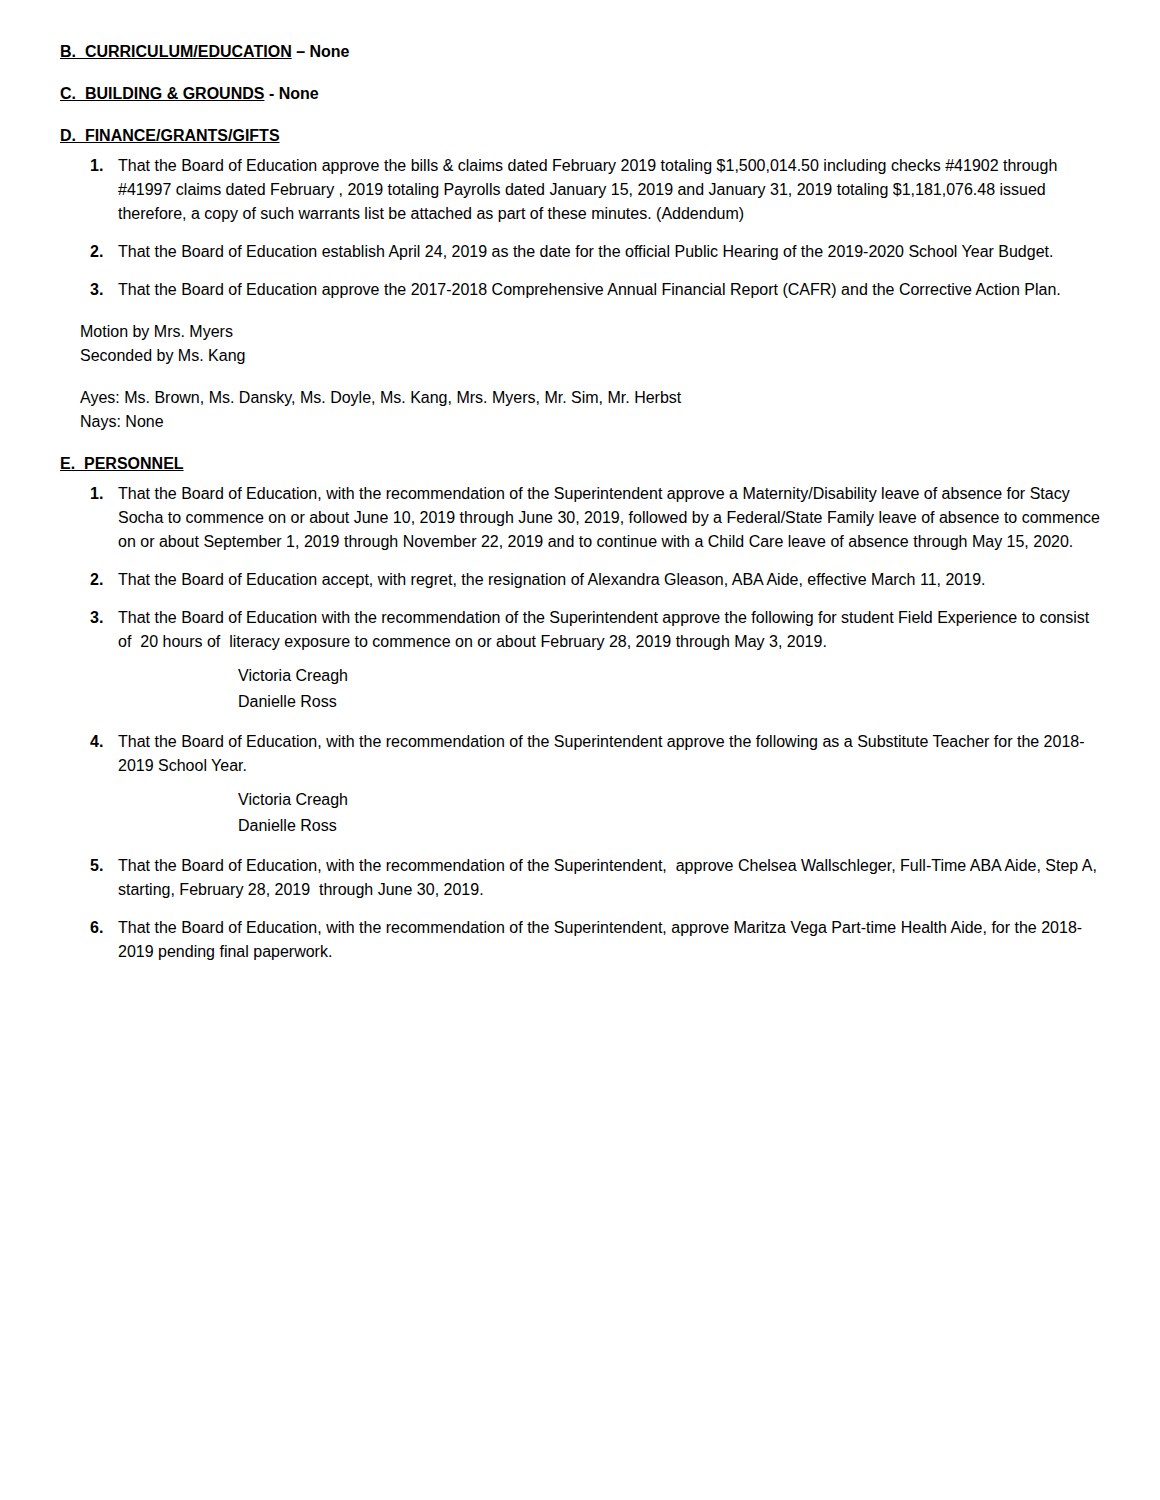B. CURRICULUM/EDUCATION – None
C. BUILDING & GROUNDS - None
D. FINANCE/GRANTS/GIFTS
1.
That the Board of Education approve the bills & claims dated February 2019 totaling $1,500,014.50 including checks #41902 through #41997 claims dated February , 2019 totaling Payrolls dated January 15, 2019 and January 31, 2019 totaling $1,181,076.48 issued therefore, a copy of such warrants list be attached as part of these minutes. (Addendum)
2.
That the Board of Education establish April 24, 2019 as the date for the official Public Hearing of the 2019-2020 School Year Budget.
3.
That the Board of Education approve the 2017-2018 Comprehensive Annual Financial Report (CAFR) and the Corrective Action Plan.
Motion by Mrs. Myers
Seconded by Ms. Kang
Ayes: Ms. Brown, Ms. Dansky, Ms. Doyle, Ms. Kang, Mrs. Myers, Mr. Sim, Mr. Herbst
Nays: None
E. PERSONNEL
1.
That the Board of Education, with the recommendation of the Superintendent approve a Maternity/Disability leave of absence for Stacy Socha to commence on or about June 10, 2019 through June 30, 2019, followed by a Federal/State Family leave of absence to commence on or about September 1, 2019 through November 22, 2019 and to continue with a Child Care leave of absence through May 15, 2020.
2.
That the Board of Education accept, with regret, the resignation of Alexandra Gleason, ABA Aide, effective March 11, 2019.
3.
That the Board of Education with the recommendation of the Superintendent approve the following for student Field Experience to consist of 20 hours of literacy exposure to commence on or about February 28, 2019 through May 3, 2019.
Victoria Creagh
Danielle Ross
4.
That the Board of Education, with the recommendation of the Superintendent approve the following as a Substitute Teacher for the 2018-2019 School Year.
Victoria Creagh
Danielle Ross
5.
That the Board of Education, with the recommendation of the Superintendent, approve Chelsea Wallschleger, Full-Time ABA Aide, Step A, starting, February 28, 2019 through June 30, 2019.
6.
That the Board of Education, with the recommendation of the Superintendent, approve Maritza Vega Part-time Health Aide, for the 2018-2019 pending final paperwork.